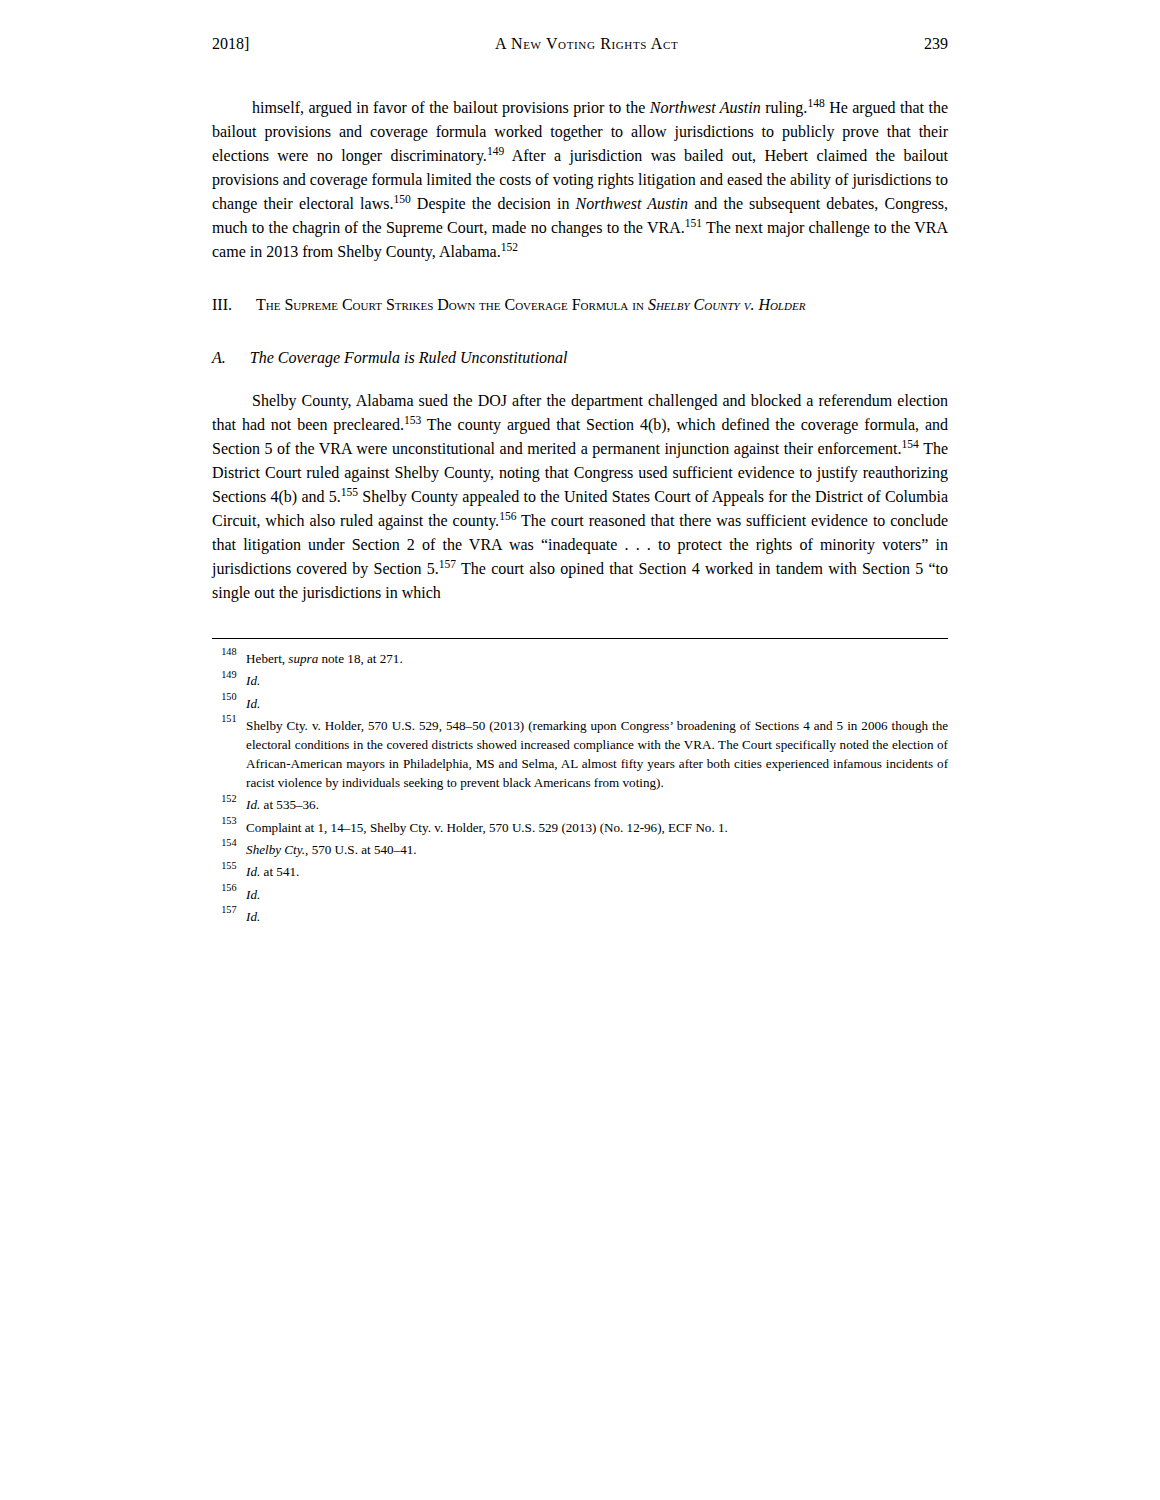2018] A New Voting Rights Act 239
himself, argued in favor of the bailout provisions prior to the Northwest Austin ruling.148 He argued that the bailout provisions and coverage formula worked together to allow jurisdictions to publicly prove that their elections were no longer discriminatory.149 After a jurisdiction was bailed out, Hebert claimed the bailout provisions and coverage formula limited the costs of voting rights litigation and eased the ability of jurisdictions to change their electoral laws.150 Despite the decision in Northwest Austin and the subsequent debates, Congress, much to the chagrin of the Supreme Court, made no changes to the VRA.151 The next major challenge to the VRA came in 2013 from Shelby County, Alabama.152
III. The Supreme Court Strikes Down the Coverage Formula in Shelby County v. Holder
A. The Coverage Formula is Ruled Unconstitutional
Shelby County, Alabama sued the DOJ after the department challenged and blocked a referendum election that had not been precleared.153 The county argued that Section 4(b), which defined the coverage formula, and Section 5 of the VRA were unconstitutional and merited a permanent injunction against their enforcement.154 The District Court ruled against Shelby County, noting that Congress used sufficient evidence to justify reauthorizing Sections 4(b) and 5.155 Shelby County appealed to the United States Court of Appeals for the District of Columbia Circuit, which also ruled against the county.156 The court reasoned that there was sufficient evidence to conclude that litigation under Section 2 of the VRA was “inadequate . . . to protect the rights of minority voters” in jurisdictions covered by Section 5.157 The court also opined that Section 4 worked in tandem with Section 5 “to single out the jurisdictions in which
Hebert, supra note 18, at 271.
Id.
Id.
Shelby Cty. v. Holder, 570 U.S. 529, 548–50 (2013) (remarking upon Congress’ broadening of Sections 4 and 5 in 2006 though the electoral conditions in the covered districts showed increased compliance with the VRA. The Court specifically noted the election of African-American mayors in Philadelphia, MS and Selma, AL almost fifty years after both cities experienced infamous incidents of racist violence by individuals seeking to prevent black Americans from voting).
Id. at 535–36.
Complaint at 1, 14–15, Shelby Cty. v. Holder, 570 U.S. 529 (2013) (No. 12-96), ECF No. 1.
Shelby Cty., 570 U.S. at 540–41.
Id. at 541.
Id.
Id.